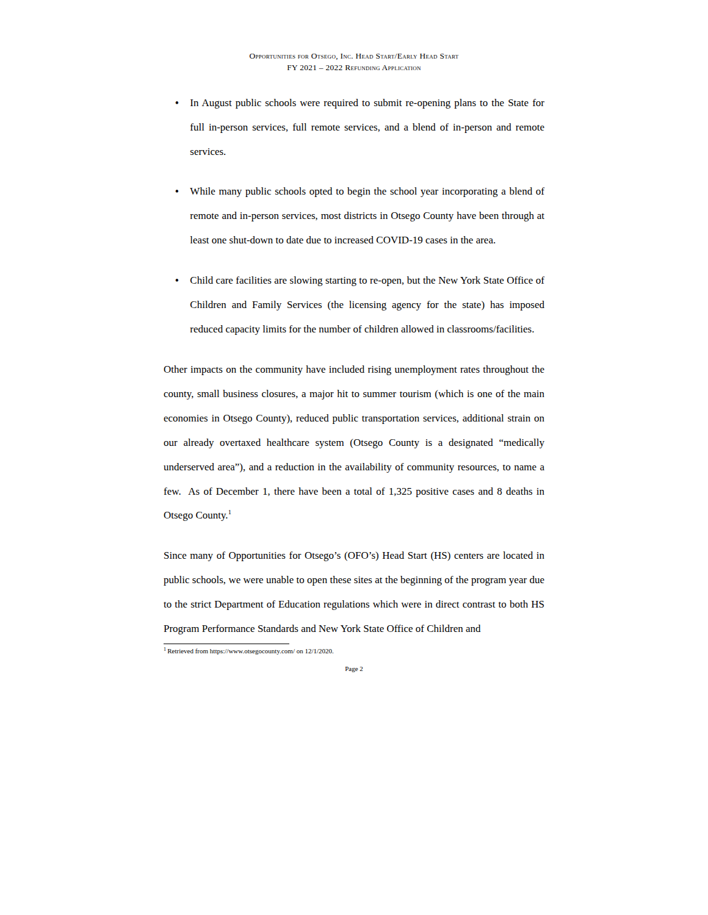Opportunities for Otsego, Inc. Head Start/Early Head Start FY 2021 – 2022 Refunding Application
In August public schools were required to submit re-opening plans to the State for full in-person services, full remote services, and a blend of in-person and remote services.
While many public schools opted to begin the school year incorporating a blend of remote and in-person services, most districts in Otsego County have been through at least one shut-down to date due to increased COVID-19 cases in the area.
Child care facilities are slowing starting to re-open, but the New York State Office of Children and Family Services (the licensing agency for the state) has imposed reduced capacity limits for the number of children allowed in classrooms/facilities.
Other impacts on the community have included rising unemployment rates throughout the county, small business closures, a major hit to summer tourism (which is one of the main economies in Otsego County), reduced public transportation services, additional strain on our already overtaxed healthcare system (Otsego County is a designated “medically underserved area”), and a reduction in the availability of community resources, to name a few. As of December 1, there have been a total of 1,325 positive cases and 8 deaths in Otsego County.1
Since many of Opportunities for Otsego’s (OFO’s) Head Start (HS) centers are located in public schools, we were unable to open these sites at the beginning of the program year due to the strict Department of Education regulations which were in direct contrast to both HS Program Performance Standards and New York State Office of Children and
1Retrieved from https://www.otsegocounty.com/ on 12/1/2020.
Page 2